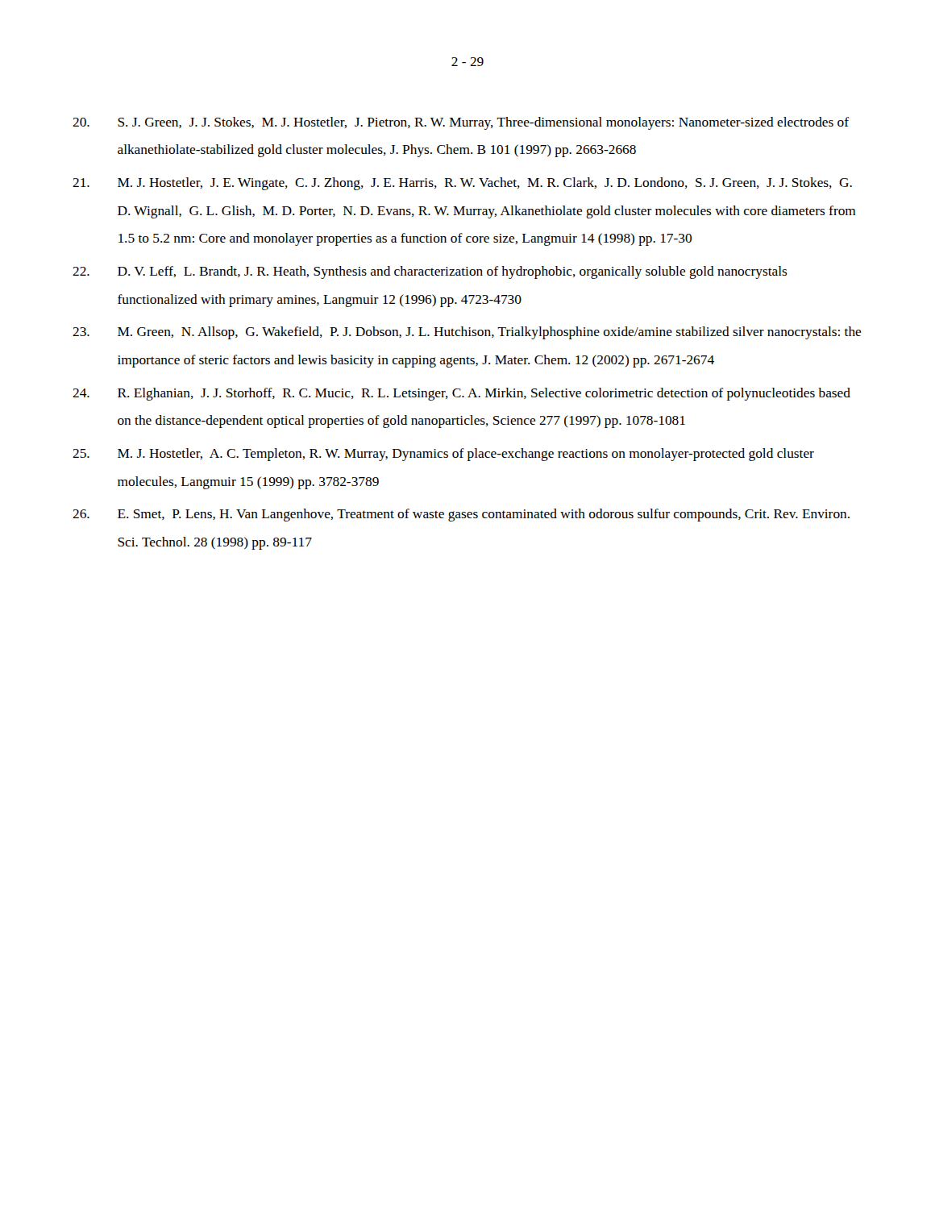2 - 29
20. S. J. Green, J. J. Stokes, M. J. Hostetler, J. Pietron, R. W. Murray, Three-dimensional monolayers: Nanometer-sized electrodes of alkanethiolate-stabilized gold cluster molecules, J. Phys. Chem. B 101 (1997) pp. 2663-2668
21. M. J. Hostetler, J. E. Wingate, C. J. Zhong, J. E. Harris, R. W. Vachet, M. R. Clark, J. D. Londono, S. J. Green, J. J. Stokes, G. D. Wignall, G. L. Glish, M. D. Porter, N. D. Evans, R. W. Murray, Alkanethiolate gold cluster molecules with core diameters from 1.5 to 5.2 nm: Core and monolayer properties as a function of core size, Langmuir 14 (1998) pp. 17-30
22. D. V. Leff, L. Brandt, J. R. Heath, Synthesis and characterization of hydrophobic, organically soluble gold nanocrystals functionalized with primary amines, Langmuir 12 (1996) pp. 4723-4730
23. M. Green, N. Allsop, G. Wakefield, P. J. Dobson, J. L. Hutchison, Trialkylphosphine oxide/amine stabilized silver nanocrystals: the importance of steric factors and lewis basicity in capping agents, J. Mater. Chem. 12 (2002) pp. 2671-2674
24. R. Elghanian, J. J. Storhoff, R. C. Mucic, R. L. Letsinger, C. A. Mirkin, Selective colorimetric detection of polynucleotides based on the distance-dependent optical properties of gold nanoparticles, Science 277 (1997) pp. 1078-1081
25. M. J. Hostetler, A. C. Templeton, R. W. Murray, Dynamics of place-exchange reactions on monolayer-protected gold cluster molecules, Langmuir 15 (1999) pp. 3782-3789
26. E. Smet, P. Lens, H. Van Langenhove, Treatment of waste gases contaminated with odorous sulfur compounds, Crit. Rev. Environ. Sci. Technol. 28 (1998) pp. 89-117